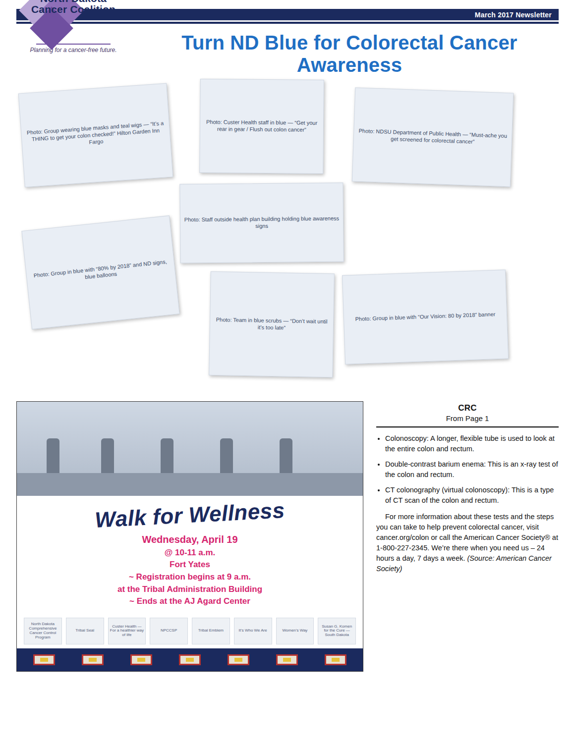March 2017 Newsletter
North Dakota Cancer Coalition
Planning for a cancer-free future.
Turn ND Blue for Colorectal Cancer Awareness
Photo: Group wearing blue masks and teal wigs — “It’s a THING to get your colon checked!” Hilton Garden Inn Fargo
Photo: Custer Health staff in blue — “Get your rear in gear / Flush out colon cancer”
Photo: NDSU Department of Public Health — “Must-ache you get screened for colorectal cancer”
Photo: Staff outside health plan building holding blue awareness signs
Photo: Group in blue with “80% by 2018” and ND signs, blue balloons
Photo: Team in blue scrubs — “Don’t wait until it’s too late”
Photo: Group in blue with “Our Vision: 80 by 2018” banner
Walk for Wellness
Wednesday, April 19
@ 10-11 a.m.
Fort Yates
~ Registration begins at 9 a.m.
at the Tribal Administration Building
~ Ends at the AJ Agard Center
North Dakota Comprehensive Cancer Control Program
Tribal Seal
Custer Health — For a healthier way of life
NPCCSP
Tribal Emblem
It’s Who We Are
Women’s Way
Susan G. Komen for the Cure — South Dakota
CRC
From Page 1
Colonoscopy: A longer, flexible tube is used to look at the entire colon and rectum.
Double-contrast barium enema: This is an x-ray test of the colon and rectum.
CT colonography (virtual colonoscopy): This is a type of CT scan of the colon and rectum.
For more information about these tests and the steps you can take to help prevent colorectal cancer, visit cancer.org/colon or call the American Cancer Society® at 1-800-227-2345. We’re there when you need us – 24 hours a day, 7 days a week. (Source: American Cancer Society)